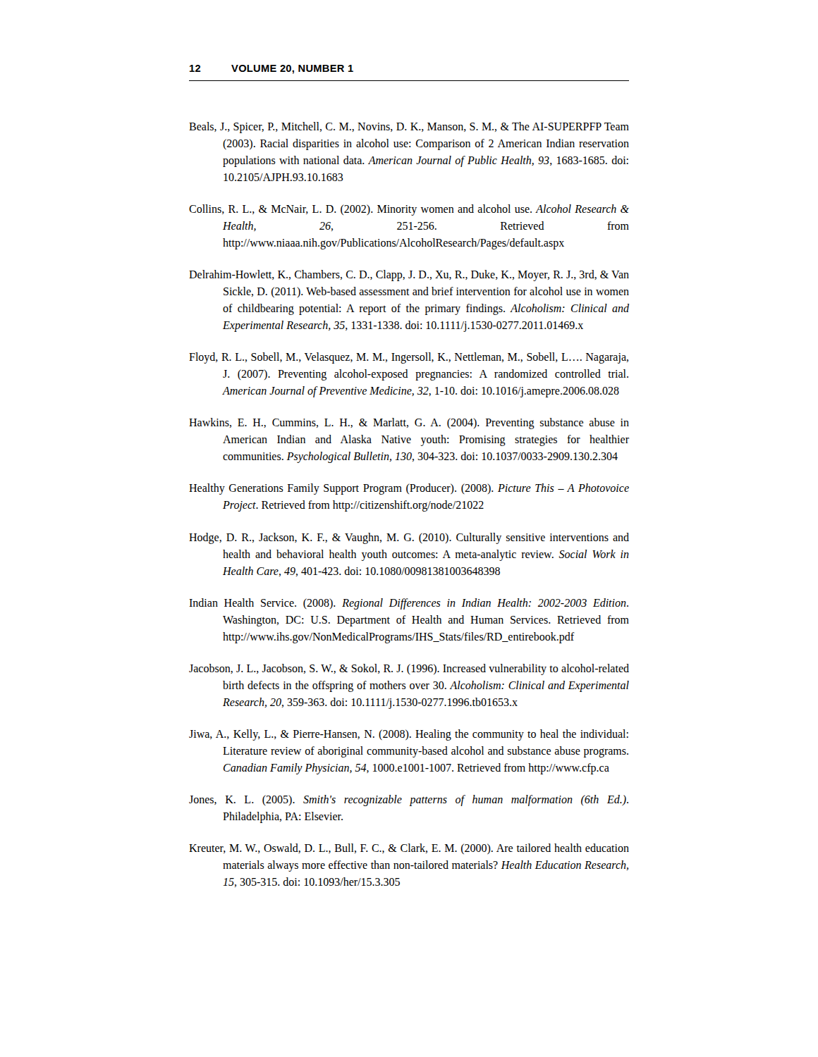12 VOLUME 20, NUMBER 1
Beals, J., Spicer, P., Mitchell, C. M., Novins, D. K., Manson, S. M., & The AI-SUPERPFP Team (2003). Racial disparities in alcohol use: Comparison of 2 American Indian reservation populations with national data. American Journal of Public Health, 93, 1683-1685. doi: 10.2105/AJPH.93.10.1683
Collins, R. L., & McNair, L. D. (2002). Minority women and alcohol use. Alcohol Research & Health, 26, 251-256. Retrieved from http://www.niaaa.nih.gov/Publications/AlcoholResearch/Pages/default.aspx
Delrahim-Howlett, K., Chambers, C. D., Clapp, J. D., Xu, R., Duke, K., Moyer, R. J., 3rd, & Van Sickle, D. (2011). Web-based assessment and brief intervention for alcohol use in women of childbearing potential: A report of the primary findings. Alcoholism: Clinical and Experimental Research, 35, 1331-1338. doi: 10.1111/j.1530-0277.2011.01469.x
Floyd, R. L., Sobell, M., Velasquez, M. M., Ingersoll, K., Nettleman, M., Sobell, L…. Nagaraja, J. (2007). Preventing alcohol-exposed pregnancies: A randomized controlled trial. American Journal of Preventive Medicine, 32, 1-10. doi: 10.1016/j.amepre.2006.08.028
Hawkins, E. H., Cummins, L. H., & Marlatt, G. A. (2004). Preventing substance abuse in American Indian and Alaska Native youth: Promising strategies for healthier communities. Psychological Bulletin, 130, 304-323. doi: 10.1037/0033-2909.130.2.304
Healthy Generations Family Support Program (Producer). (2008). Picture This – A Photovoice Project. Retrieved from http://citizenshift.org/node/21022
Hodge, D. R., Jackson, K. F., & Vaughn, M. G. (2010). Culturally sensitive interventions and health and behavioral health youth outcomes: A meta-analytic review. Social Work in Health Care, 49, 401-423. doi: 10.1080/00981381003648398
Indian Health Service. (2008). Regional Differences in Indian Health: 2002-2003 Edition. Washington, DC: U.S. Department of Health and Human Services. Retrieved from http://www.ihs.gov/NonMedicalPrograms/IHS_Stats/files/RD_entirebook.pdf
Jacobson, J. L., Jacobson, S. W., & Sokol, R. J. (1996). Increased vulnerability to alcohol-related birth defects in the offspring of mothers over 30. Alcoholism: Clinical and Experimental Research, 20, 359-363. doi: 10.1111/j.1530-0277.1996.tb01653.x
Jiwa, A., Kelly, L., & Pierre-Hansen, N. (2008). Healing the community to heal the individual: Literature review of aboriginal community-based alcohol and substance abuse programs. Canadian Family Physician, 54, 1000.e1001-1007. Retrieved from http://www.cfp.ca
Jones, K. L. (2005). Smith's recognizable patterns of human malformation (6th Ed.). Philadelphia, PA: Elsevier.
Kreuter, M. W., Oswald, D. L., Bull, F. C., & Clark, E. M. (2000). Are tailored health education materials always more effective than non-tailored materials? Health Education Research, 15, 305-315. doi: 10.1093/her/15.3.305